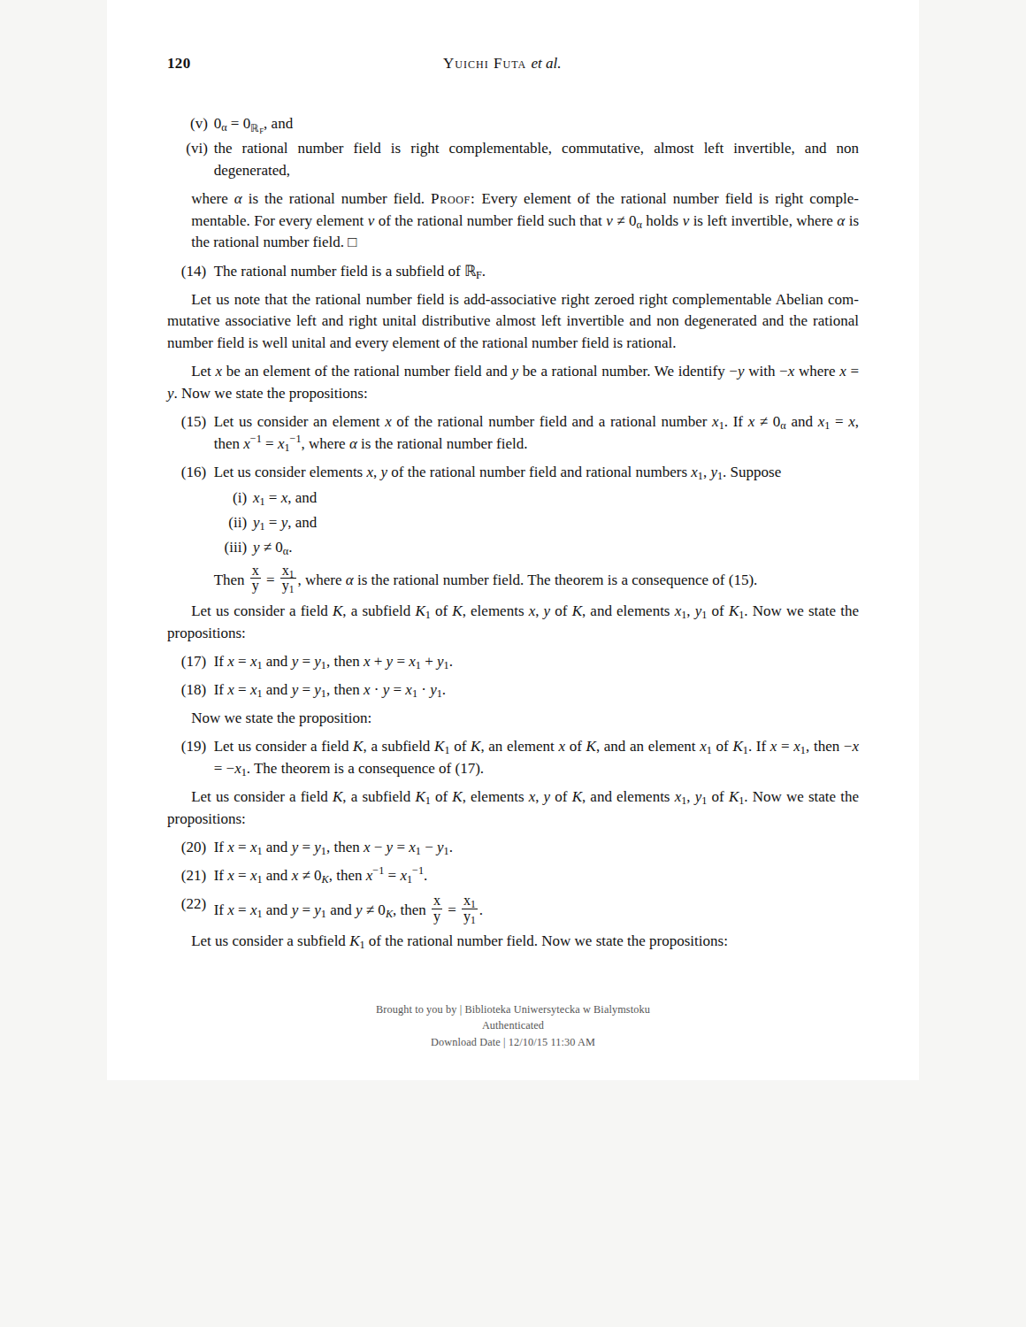120 Yuichi Futa et al.
(v) 0α = 0ℝF, and
(vi) the rational number field is right complementable, commutative, almost left invertible, and non degenerated,
where α is the rational number field. Proof: Every element of the rational number field is right complementable. For every element v of the rational number field such that v ≠ 0α holds v is left invertible, where α is the rational number field. □
(14) The rational number field is a subfield of ℝF.
Let us note that the rational number field is add-associative right zeroed right complementable Abelian commutative associative left and right unital distributive almost left invertible and non degenerated and the rational number field is well unital and every element of the rational number field is rational.
Let x be an element of the rational number field and y be a rational number. We identify −y with −x where x = y. Now we state the propositions:
(15) Let us consider an element x of the rational number field and a rational number x1. If x ≠ 0α and x1 = x, then x−1 = x1−1, where α is the rational number field.
(16) Let us consider elements x, y of the rational number field and rational numbers x1, y1. Suppose
(i) x1 = x, and
(ii) y1 = y, and
(iii) y ≠ 0α.
Then xy = x1 y1, where α is the rational number field. The theorem is a consequence of (15).
Let us consider a field K, a subfield K1 of K, elements x, y of K, and elements x1, y1 of K1. Now we state the propositions:
(17) If x = x1 and y = y1, then x + y = x1 + y1.
(18) If x = x1 and y = y1, then x · y = x1 · y1.
Now we state the proposition:
(19) Let us consider a field K, a subfield K1 of K, an element x of K, and an element x1 of K1. If x = x1, then −x = −x1. The theorem is a consequence of (17).
Let us consider a field K, a subfield K1 of K, elements x, y of K, and elements x1, y1 of K1. Now we state the propositions:
(20) If x = x1 and y = y1, then x − y = x1 − y1.
(21) If x = x1 and x ≠ 0K, then x−1 = x1−1.
(22) If x = x1 and y = y1 and y ≠ 0K, then xy = x1 y1.
Let us consider a subfield K1 of the rational number field. Now we state the propositions:
Brought to you by | Biblioteka Uniwersytecka w Bialymstoku
Authenticated
Download Date | 12/10/15 11:30 AM